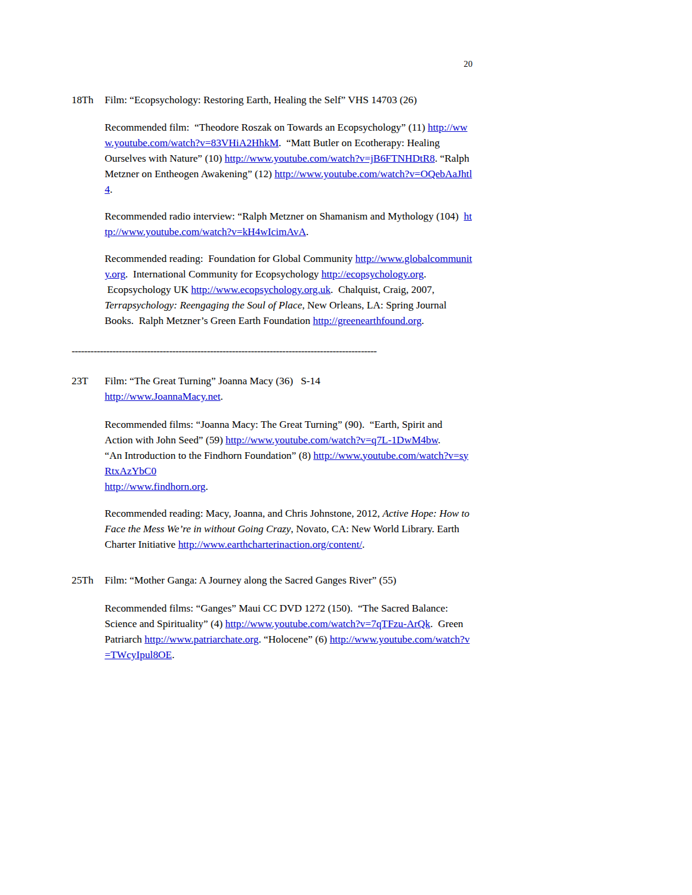20
18Th
Film: “Ecopsychology: Restoring Earth, Healing the Self” VHS 14703 (26)
Recommended film: “Theodore Roszak on Towards an Ecopsychology” (11) http://www.youtube.com/watch?v=83VHiA2HhkM. “Matt Butler on Ecotherapy: Healing Ourselves with Nature” (10) http://www.youtube.com/watch?v=jB6FTNHDtR8. “Ralph Metzner on Entheogen Awakening” (12) http://www.youtube.com/watch?v=OQebAaJhtl4.
Recommended radio interview: “Ralph Metzner on Shamanism and Mythology (104) http://www.youtube.com/watch?v=kH4wIcimAvA.
Recommended reading: Foundation for Global Community http://www.globalcommunity.org. International Community for Ecopsychology http://ecopsychology.org. Ecopsychology UK http://www.ecopsychology.org.uk. Chalquist, Craig, 2007, Terrapsychology: Reengaging the Soul of Place, New Orleans, LA: Spring Journal Books. Ralph Metzner’s Green Earth Foundation http://greenearthfound.org.
-------------------------------------------------------------------------------------------------
23T
Film: “The Great Turning” Joanna Macy (36) S-14
http://www.JoannaMacy.net.
Recommended films: “Joanna Macy: The Great Turning” (90). “Earth, Spirit and Action with John Seed” (59) http://www.youtube.com/watch?v=q7L-1DwM4bw.
“An Introduction to the Findhorn Foundation” (8) http://www.youtube.com/watch?v=syRtxAzYbC0
http://www.findhorn.org.
Recommended reading: Macy, Joanna, and Chris Johnstone, 2012, Active Hope: How to Face the Mess We’re in without Going Crazy, Novato, CA: New World Library. Earth Charter Initiative http://www.earthcharterinaction.org/content/.
25Th
Film: “Mother Ganga: A Journey along the Sacred Ganges River” (55)
Recommended films: “Ganges” Maui CC DVD 1272 (150). “The Sacred Balance: Science and Spirituality” (4) http://www.youtube.com/watch?v=7qTFzu-ArQk. Green Patriarch http://www.patriarchate.org. “Holocene” (6) http://www.youtube.com/watch?v=TWcyIpul8OE.